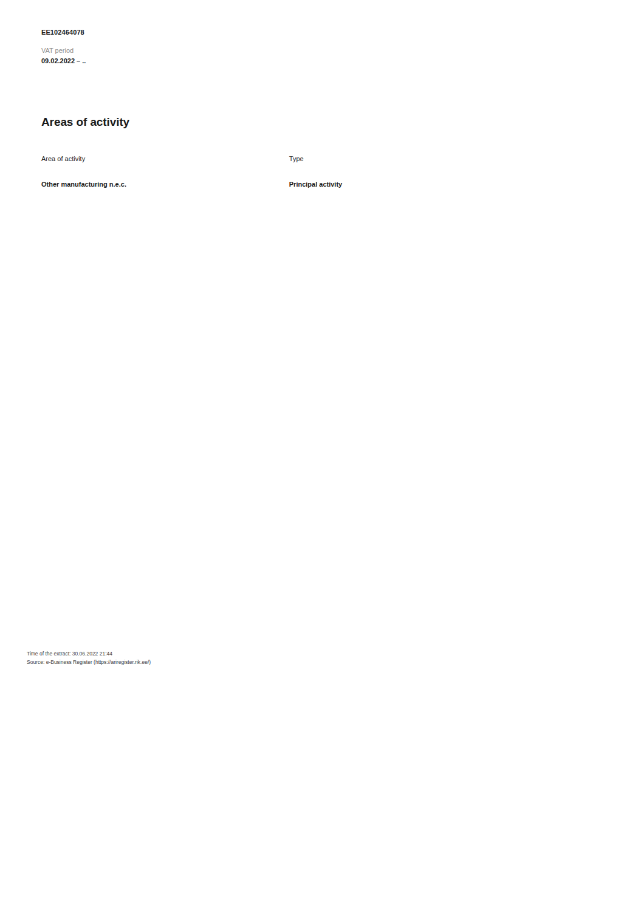EE102464078
VAT period
09.02.2022 – ..
Areas of activity
| Area of activity | Type |
| --- | --- |
| Other manufacturing n.e.c. | Principal activity |
Time of the extract: 30.06.2022 21:44
Source: e-Business Register (https://ariregister.rik.ee/)